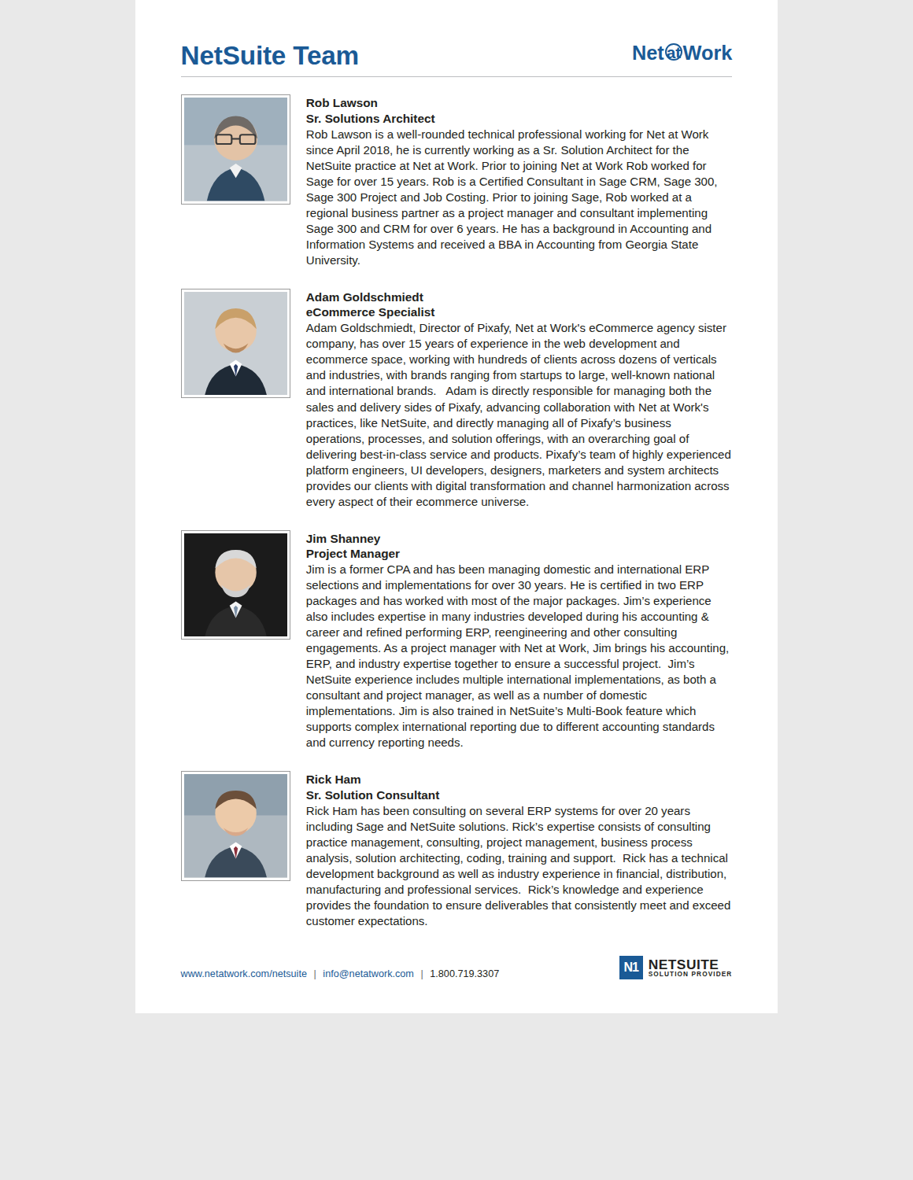NetSuite Team
Netat Work
Rob Lawson
Sr. Solutions Architect
Rob Lawson is a well-rounded technical professional working for Net at Work since April 2018, he is currently working as a Sr. Solution Architect for the NetSuite practice at Net at Work. Prior to joining Net at Work Rob worked for Sage for over 15 years. Rob is a Certified Consultant in Sage CRM, Sage 300, Sage 300 Project and Job Costing. Prior to joining Sage, Rob worked at a regional business partner as a project manager and consultant implementing Sage 300 and CRM for over 6 years. He has a background in Accounting and Information Systems and received a BBA in Accounting from Georgia State University.
Adam Goldschmiedt
eCommerce Specialist
Adam Goldschmiedt, Director of Pixafy, Net at Work's eCommerce agency sister company, has over 15 years of experience in the web development and ecommerce space, working with hundreds of clients across dozens of verticals and industries, with brands ranging from startups to large, well-known national and international brands. Adam is directly responsible for managing both the sales and delivery sides of Pixafy, advancing collaboration with Net at Work's practices, like NetSuite, and directly managing all of Pixafy’s business operations, processes, and solution offerings, with an overarching goal of delivering best-in-class service and products. Pixafy’s team of highly experienced platform engineers, UI developers, designers, marketers and system architects provides our clients with digital transformation and channel harmonization across every aspect of their ecommerce universe.
Jim Shanney
Project Manager
Jim is a former CPA and has been managing domestic and international ERP selections and implementations for over 30 years. He is certified in two ERP packages and has worked with most of the major packages. Jim’s experience also includes expertise in many industries developed during his accounting & career and refined performing ERP, reengineering and other consulting engagements. As a project manager with Net at Work, Jim brings his accounting, ERP, and industry expertise together to ensure a successful project. Jim’s NetSuite experience includes multiple international implementations, as both a consultant and project manager, as well as a number of domestic implementations. Jim is also trained in NetSuite’s Multi-Book feature which supports complex international reporting due to different accounting standards and currency reporting needs.
Rick Ham
Sr. Solution Consultant
Rick Ham has been consulting on several ERP systems for over 20 years including Sage and NetSuite solutions. Rick’s expertise consists of consulting practice management, consulting, project management, business process analysis, solution architecting, coding, training and support. Rick has a technical development background as well as industry experience in financial, distribution, manufacturing and professional services. Rick’s knowledge and experience provides the foundation to ensure deliverables that consistently meet and exceed customer expectations.
www.netatwork.com/netsuite | info@netatwork.com | 1.800.719.3307
N1
NETSUITE
SOLUTION PROVIDER